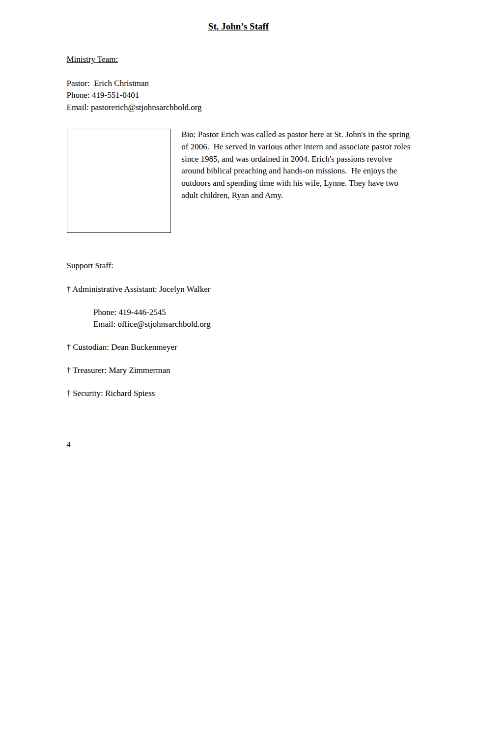St. John’s Staff
Ministry Team:
Pastor: Erich Christman
Phone: 419-551-0401
Email: pastorerich@stjohnsarchbold.org
Bio: Pastor Erich was called as pastor here at St. John's in the spring of 2006. He served in various other intern and associate pastor roles since 1985, and was ordained in 2004. Erich's passions revolve around biblical preaching and hands-on missions. He enjoys the outdoors and spending time with his wife, Lynne. They have two adult children, Ryan and Amy.
Support Staff:
† Administrative Assistant: Jocelyn Walker
Phone: 419-446-2545
Email: office@stjohnsarchbold.org
† Custodian: Dean Buckenmeyer
† Treasurer: Mary Zimmerman
† Security: Richard Spiess
4